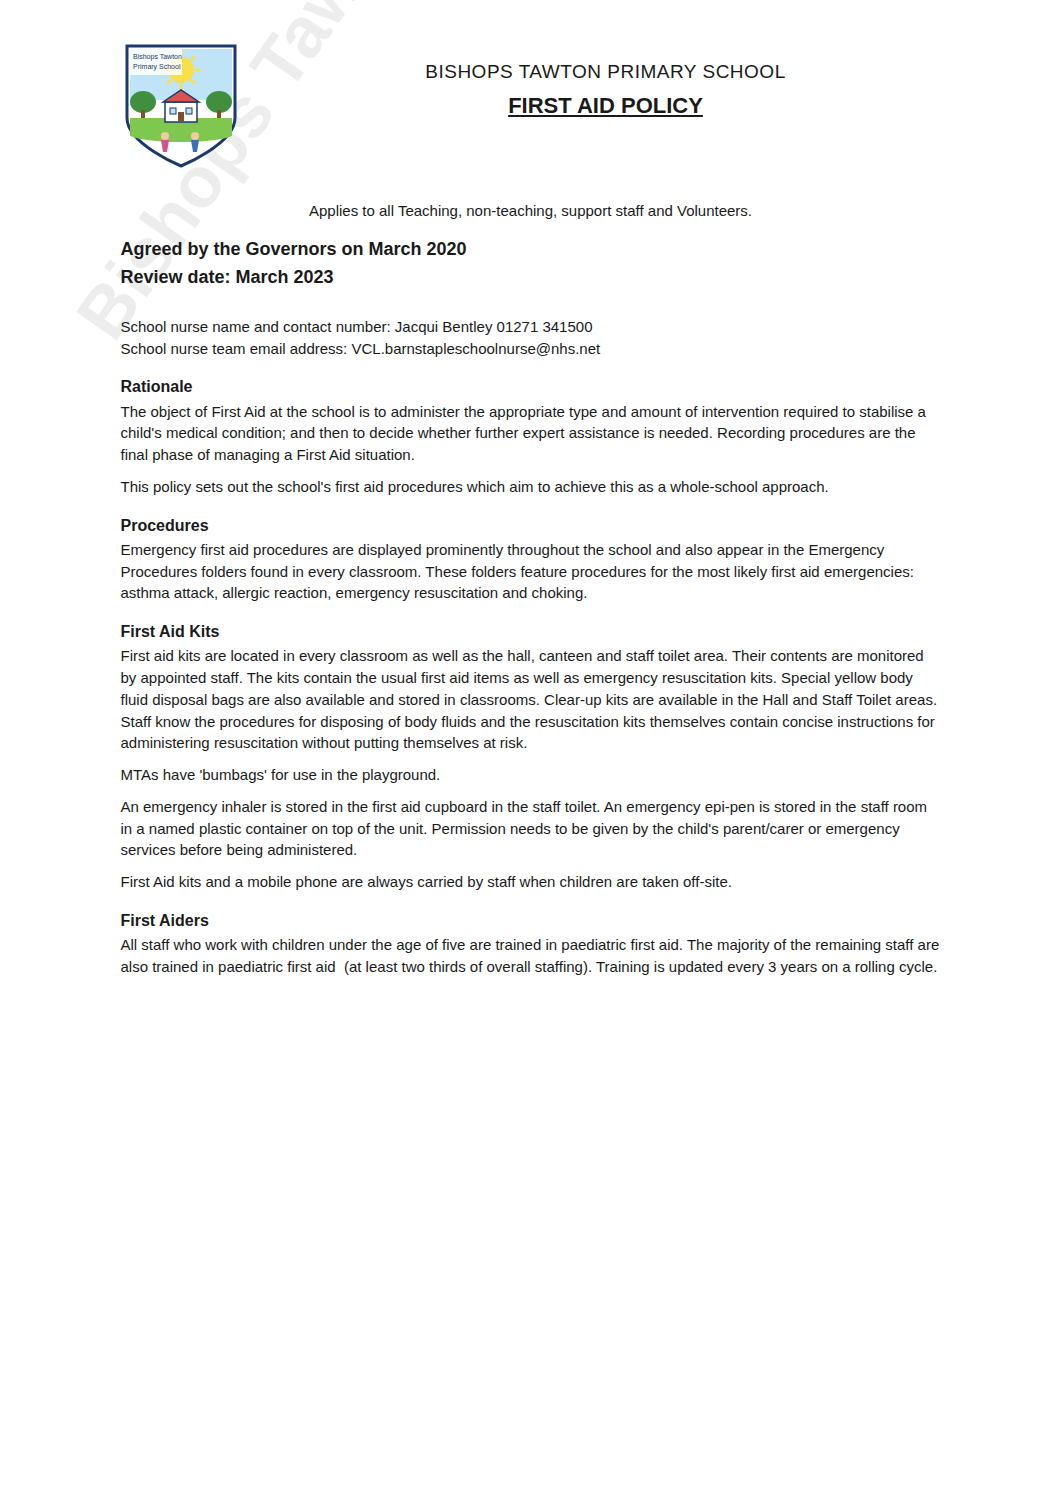Bishops Tawton Primary
Bishops Tawton Primary School
BISHOPS TAWTON PRIMARY SCHOOL
FIRST AID POLICY
Applies to all Teaching, non-teaching, support staff and Volunteers.
Agreed by the Governors on March 2020
Review date: March 2023
School nurse name and contact number: Jacqui Bentley 01271 341500
School nurse team email address: VCL.barnstapleschoolnurse@nhs.net
Rationale
The object of First Aid at the school is to administer the appropriate type and amount of intervention required to stabilise a child's medical condition; and then to decide whether further expert assistance is needed. Recording procedures are the final phase of managing a First Aid situation.
This policy sets out the school's first aid procedures which aim to achieve this as a whole-school approach.
Procedures
Emergency first aid procedures are displayed prominently throughout the school and also appear in the Emergency Procedures folders found in every classroom. These folders feature procedures for the most likely first aid emergencies: asthma attack, allergic reaction, emergency resuscitation and choking.
First Aid Kits
First aid kits are located in every classroom as well as the hall, canteen and staff toilet area. Their contents are monitored by appointed staff. The kits contain the usual first aid items as well as emergency resuscitation kits. Special yellow body fluid disposal bags are also available and stored in classrooms. Clear-up kits are available in the Hall and Staff Toilet areas. Staff know the procedures for disposing of body fluids and the resuscitation kits themselves contain concise instructions for administering resuscitation without putting themselves at risk.
MTAs have 'bumbags' for use in the playground.
An emergency inhaler is stored in the first aid cupboard in the staff toilet. An emergency epi-pen is stored in the staff room in a named plastic container on top of the unit. Permission needs to be given by the child's parent/carer or emergency services before being administered.
First Aid kits and a mobile phone are always carried by staff when children are taken off-site.
First Aiders
All staff who work with children under the age of five are trained in paediatric first aid. The majority of the remaining staff are also trained in paediatric first aid (at least two thirds of overall staffing). Training is updated every 3 years on a rolling cycle.